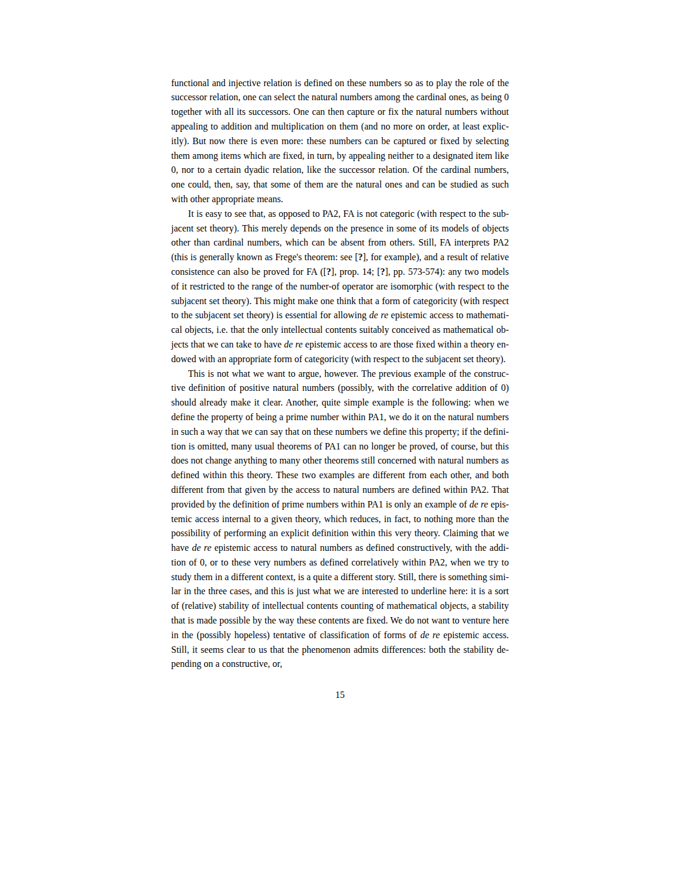functional and injective relation is defined on these numbers so as to play the role of the successor relation, one can select the natural numbers among the cardinal ones, as being 0 together with all its successors. One can then capture or fix the natural numbers without appealing to addition and multiplication on them (and no more on order, at least explicitly). But now there is even more: these numbers can be captured or fixed by selecting them among items which are fixed, in turn, by appealing neither to a designated item like 0, nor to a certain dyadic relation, like the successor relation. Of the cardinal numbers, one could, then, say, that some of them are the natural ones and can be studied as such with other appropriate means.
It is easy to see that, as opposed to PA2, FA is not categoric (with respect to the subjacent set theory). This merely depends on the presence in some of its models of objects other than cardinal numbers, which can be absent from others. Still, FA interprets PA2 (this is generally known as Frege's theorem: see [?], for example), and a result of relative consistence can also be proved for FA ([?], prop. 14; [?], pp. 573-574): any two models of it restricted to the range of the number-of operator are isomorphic (with respect to the subjacent set theory). This might make one think that a form of categoricity (with respect to the subjacent set theory) is essential for allowing de re epistemic access to mathematical objects, i.e. that the only intellectual contents suitably conceived as mathematical objects that we can take to have de re epistemic access to are those fixed within a theory endowed with an appropriate form of categoricity (with respect to the subjacent set theory).
This is not what we want to argue, however. The previous example of the constructive definition of positive natural numbers (possibly, with the correlative addition of 0) should already make it clear. Another, quite simple example is the following: when we define the property of being a prime number within PA1, we do it on the natural numbers in such a way that we can say that on these numbers we define this property; if the definition is omitted, many usual theorems of PA1 can no longer be proved, of course, but this does not change anything to many other theorems still concerned with natural numbers as defined within this theory. These two examples are different from each other, and both different from that given by the access to natural numbers are defined within PA2. That provided by the definition of prime numbers within PA1 is only an example of de re epistemic access internal to a given theory, which reduces, in fact, to nothing more than the possibility of performing an explicit definition within this very theory. Claiming that we have de re epistemic access to natural numbers as defined constructively, with the addition of 0, or to these very numbers as defined correlatively within PA2, when we try to study them in a different context, is a quite a different story. Still, there is something similar in the three cases, and this is just what we are interested to underline here: it is a sort of (relative) stability of intellectual contents counting of mathematical objects, a stability that is made possible by the way these contents are fixed. We do not want to venture here in the (possibly hopeless) tentative of classification of forms of de re epistemic access. Still, it seems clear to us that the phenomenon admits differences: both the stability depending on a constructive, or,
15